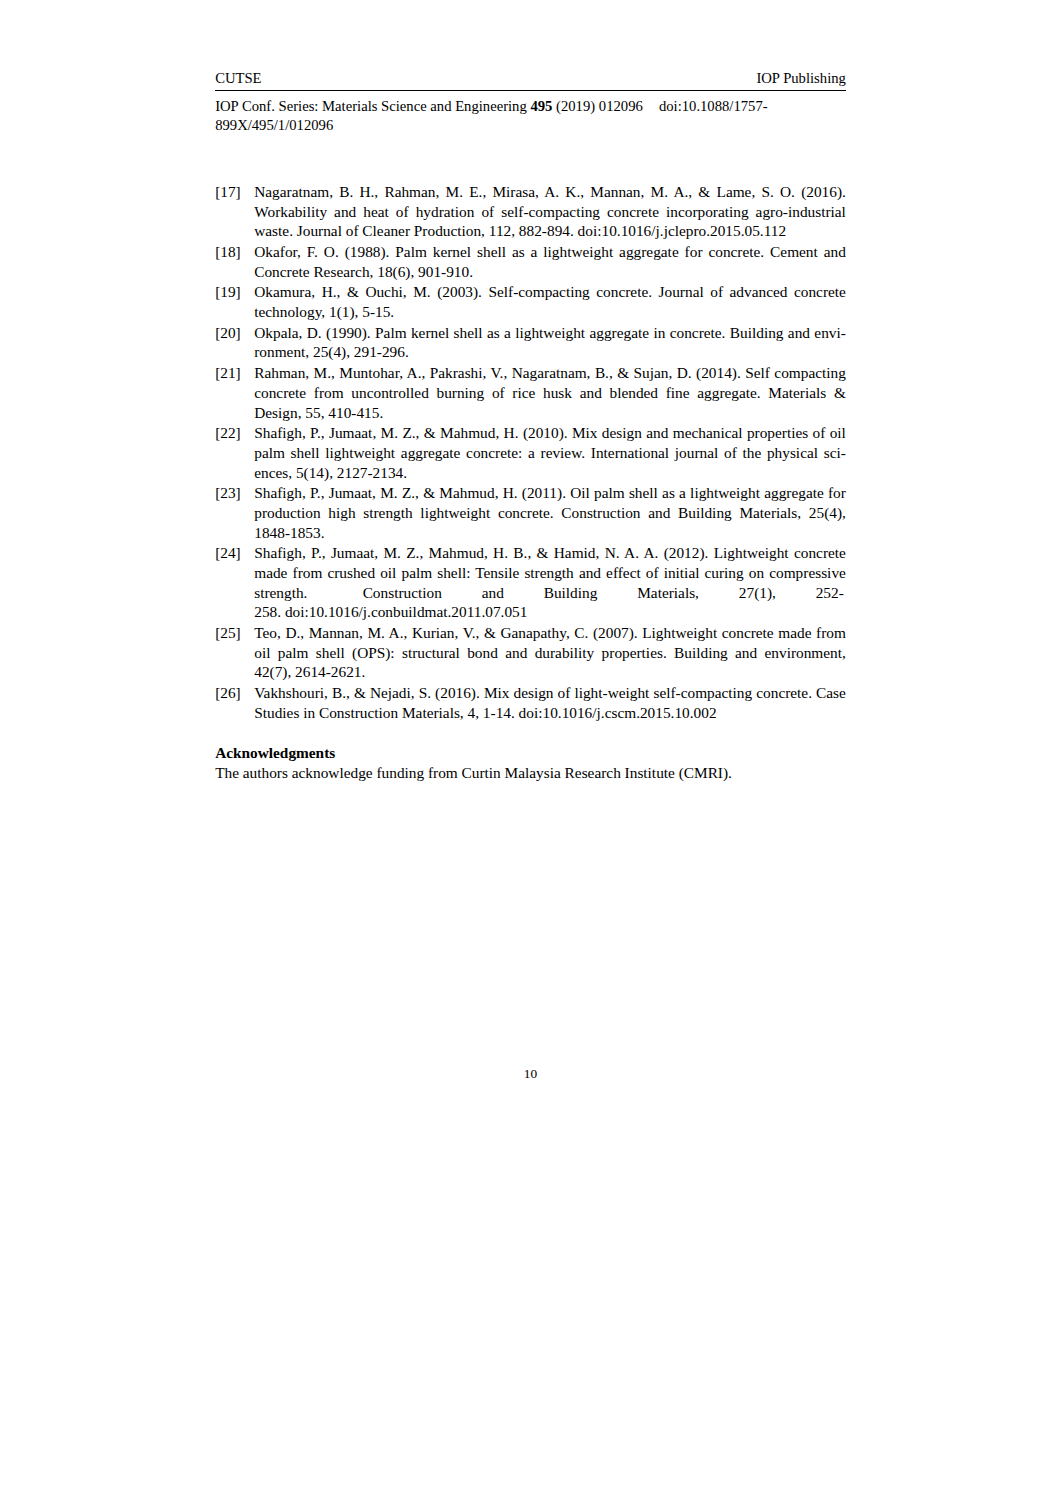CUTSE
IOP Publishing
IOP Conf. Series: Materials Science and Engineering 495 (2019) 012096doi:10.1088/1757-899X/495/1/012096
[17]
Nagaratnam, B. H., Rahman, M. E., Mirasa, A. K., Mannan, M. A., & Lame, S. O. (2016). Workability and heat of hydration of self-compacting concrete incorporating agro-industrial waste. Journal of Cleaner Production, 112, 882-894. doi:10.1016/j.jclepro.2015.05.112
[18]
Okafor, F. O. (1988). Palm kernel shell as a lightweight aggregate for concrete. Cement and Concrete Research, 18(6), 901-910.
[19]
Okamura, H., & Ouchi, M. (2003). Self-compacting concrete. Journal of advanced concrete technology, 1(1), 5-15.
[20]
Okpala, D. (1990). Palm kernel shell as a lightweight aggregate in concrete. Building and environment, 25(4), 291-296.
[21]
Rahman, M., Muntohar, A., Pakrashi, V., Nagaratnam, B., & Sujan, D. (2014). Self compacting concrete from uncontrolled burning of rice husk and blended fine aggregate. Materials & Design, 55, 410-415.
[22]
Shafigh, P., Jumaat, M. Z., & Mahmud, H. (2010). Mix design and mechanical properties of oil palm shell lightweight aggregate concrete: a review. International journal of the physical sciences, 5(14), 2127-2134.
[23]
Shafigh, P., Jumaat, M. Z., & Mahmud, H. (2011). Oil palm shell as a lightweight aggregate for production high strength lightweight concrete. Construction and Building Materials, 25(4), 1848-1853.
[24]
Shafigh, P., Jumaat, M. Z., Mahmud, H. B., & Hamid, N. A. A. (2012). Lightweight concrete made from crushed oil palm shell: Tensile strength and effect of initial curing on compressive strength. Construction and Building Materials, 27(1), 252-258. doi:10.1016/j.conbuildmat.2011.07.051
[25]
Teo, D., Mannan, M. A., Kurian, V., & Ganapathy, C. (2007). Lightweight concrete made from oil palm shell (OPS): structural bond and durability properties. Building and environment, 42(7), 2614-2621.
[26]
Vakhshouri, B., & Nejadi, S. (2016). Mix design of light-weight self-compacting concrete. Case Studies in Construction Materials, 4, 1-14. doi:10.1016/j.cscm.2015.10.002
Acknowledgments
The authors acknowledge funding from Curtin Malaysia Research Institute (CMRI).
10